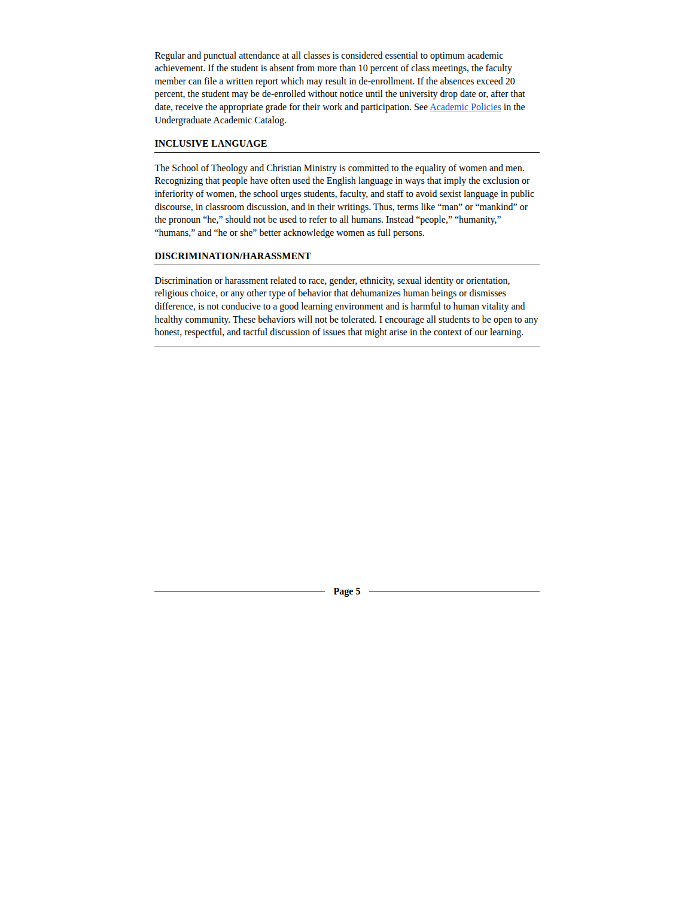Regular and punctual attendance at all classes is considered essential to optimum academic achievement. If the student is absent from more than 10 percent of class meetings, the faculty member can file a written report which may result in de-enrollment. If the absences exceed 20 percent, the student may be de-enrolled without notice until the university drop date or, after that date, receive the appropriate grade for their work and participation. See Academic Policies in the Undergraduate Academic Catalog.
INCLUSIVE LANGUAGE
The School of Theology and Christian Ministry is committed to the equality of women and men. Recognizing that people have often used the English language in ways that imply the exclusion or inferiority of women, the school urges students, faculty, and staff to avoid sexist language in public discourse, in classroom discussion, and in their writings. Thus, terms like “man” or “mankind” or the pronoun “he,” should not be used to refer to all humans. Instead “people,” “humanity,” “humans,” and “he or she” better acknowledge women as full persons.
DISCRIMINATION/HARASSMENT
Discrimination or harassment related to race, gender, ethnicity, sexual identity or orientation, religious choice, or any other type of behavior that dehumanizes human beings or dismisses difference, is not conducive to a good learning environment and is harmful to human vitality and healthy community. These behaviors will not be tolerated. I encourage all students to be open to any honest, respectful, and tactful discussion of issues that might arise in the context of our learning.
Page 5